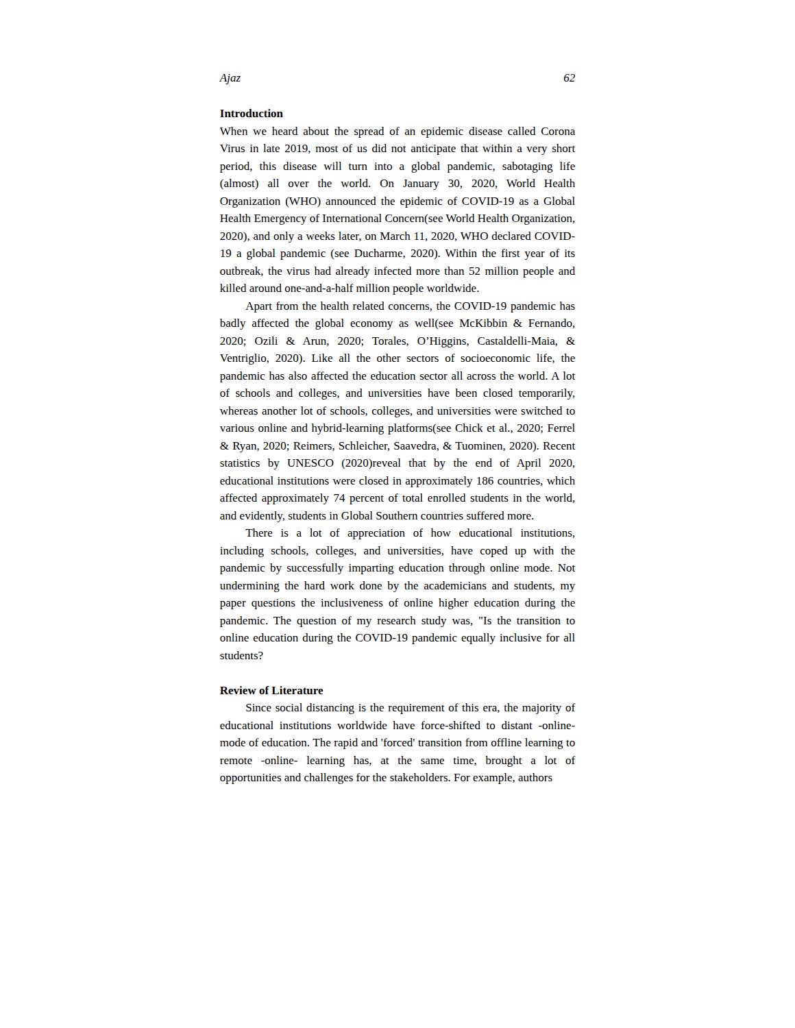Ajaz 62
Introduction
When we heard about the spread of an epidemic disease called Corona Virus in late 2019, most of us did not anticipate that within a very short period, this disease will turn into a global pandemic, sabotaging life (almost) all over the world. On January 30, 2020, World Health Organization (WHO) announced the epidemic of COVID-19 as a Global Health Emergency of International Concern(see World Health Organization, 2020), and only a weeks later, on March 11, 2020, WHO declared COVID-19 a global pandemic (see Ducharme, 2020). Within the first year of its outbreak, the virus had already infected more than 52 million people and killed around one-and-a-half million people worldwide.
Apart from the health related concerns, the COVID-19 pandemic has badly affected the global economy as well(see McKibbin & Fernando, 2020; Ozili & Arun, 2020; Torales, O’Higgins, Castaldelli-Maia, & Ventriglio, 2020). Like all the other sectors of socioeconomic life, the pandemic has also affected the education sector all across the world. A lot of schools and colleges, and universities have been closed temporarily, whereas another lot of schools, colleges, and universities were switched to various online and hybrid-learning platforms(see Chick et al., 2020; Ferrel & Ryan, 2020; Reimers, Schleicher, Saavedra, & Tuominen, 2020). Recent statistics by UNESCO (2020)reveal that by the end of April 2020, educational institutions were closed in approximately 186 countries, which affected approximately 74 percent of total enrolled students in the world, and evidently, students in Global Southern countries suffered more.
There is a lot of appreciation of how educational institutions, including schools, colleges, and universities, have coped up with the pandemic by successfully imparting education through online mode. Not undermining the hard work done by the academicians and students, my paper questions the inclusiveness of online higher education during the pandemic. The question of my research study was, "Is the transition to online education during the COVID-19 pandemic equally inclusive for all students?
Review of Literature
Since social distancing is the requirement of this era, the majority of educational institutions worldwide have force-shifted to distant -online- mode of education. The rapid and 'forced' transition from offline learning to remote -online- learning has, at the same time, brought a lot of opportunities and challenges for the stakeholders. For example, authors